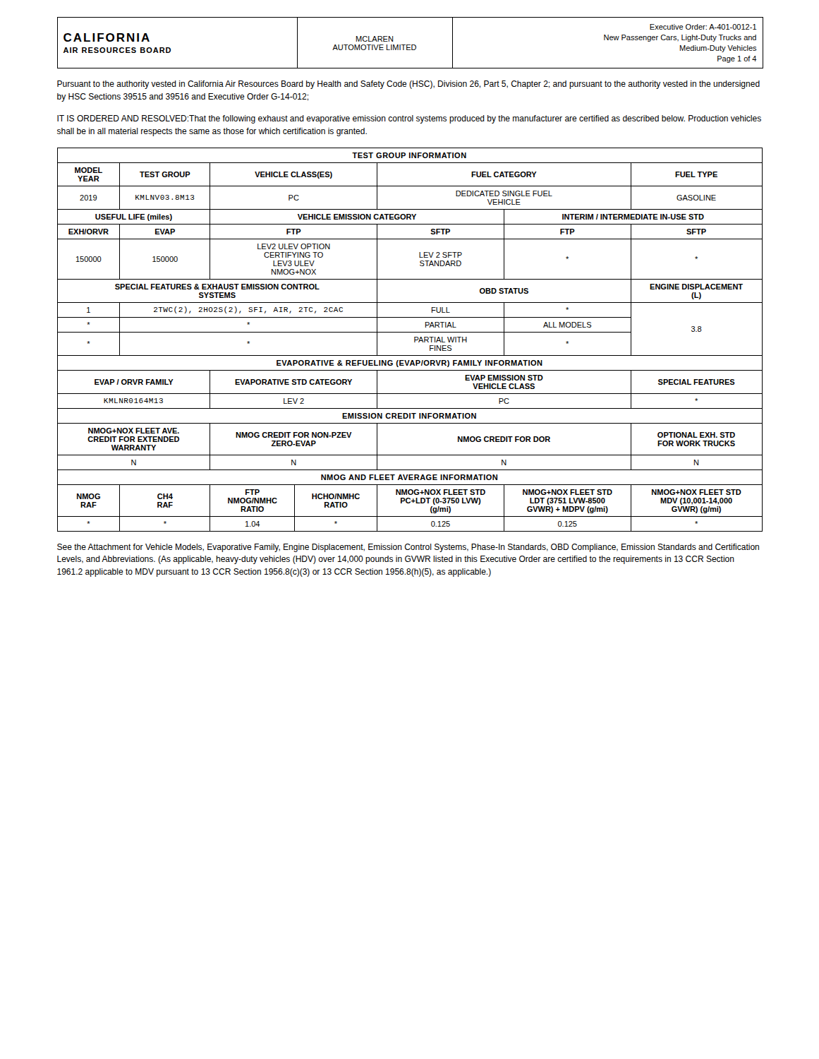CALIFORNIA
AIR RESOURCES BOARD
MCLAREN
AUTOMOTIVE LIMITED
Executive Order: A-401-0012-1
New Passenger Cars, Light-Duty Trucks and
Medium-Duty Vehicles
Page 1 of 4
Pursuant to the authority vested in California Air Resources Board by Health and Safety Code (HSC), Division 26, Part 5, Chapter 2; and pursuant to the authority vested in the undersigned by HSC Sections 39515 and 39516 and Executive Order G-14-012;
IT IS ORDERED AND RESOLVED:That the following exhaust and evaporative emission control systems produced by the manufacturer are certified as described below. Production vehicles shall be in all material respects the same as those for which certification is granted.
| TEST GROUP INFORMATION |
| MODEL YEAR | TEST GROUP | VEHICLE CLASS(ES) | FUEL CATEGORY | FUEL TYPE |
| 2019 | KMLNV03.8M13 | PC | DEDICATED SINGLE FUEL VEHICLE | GASOLINE |
| USEFUL LIFE (miles) | VEHICLE EMISSION CATEGORY | INTERIM / INTERMEDIATE IN-USE STD |
| EXH/ORVR | EVAP | FTP | SFTP | FTP | SFTP |
| 150000 | 150000 | LEV2 ULEV OPTION CERTIFYING TO LEV3 ULEV NMOG+NOX | LEV 2 SFTP STANDARD | * | * |
| SPECIAL FEATURES & EXHAUST EMISSION CONTROL SYSTEMS | OBD STATUS | ENGINE DISPLACEMENT (L) |
| 1 | 2TWC(2), 2HO2S(2), SFI, AIR, 2TC, 2CAC | FULL | * | 3.8 |
| * | * | PARTIAL | ALL MODELS |
| * | * | PARTIAL WITH FINES | * |
| EVAPORATIVE & REFUELING (EVAP/ORVR) FAMILY INFORMATION |
| EVAP / ORVR FAMILY | EVAPORATIVE STD CATEGORY | EVAP EMISSION STD VEHICLE CLASS | SPECIAL FEATURES |
| KMLNR0164M13 | LEV 2 | PC | * |
| EMISSION CREDIT INFORMATION |
| NMOG+NOX FLEET AVE. CREDIT FOR EXTENDED WARRANTY | NMOG CREDIT FOR NON-PZEV ZERO-EVAP | NMOG CREDIT FOR DOR | OPTIONAL EXH. STD FOR WORK TRUCKS |
| N | N | N | N |
| NMOG AND FLEET AVERAGE INFORMATION |
| NMOG RAF | CH4 RAF | FTP NMOG/NMHC RATIO | HCHO/NMHC RATIO | NMOG+NOX FLEET STD PC+LDT (0-3750 LVW) (g/mi) | NMOG+NOX FLEET STD LDT (3751 LVW-8500 GVWR) + MDPV (g/mi) | NMOG+NOX FLEET STD MDV (10,001-14,000 GVWR) (g/mi) |
| * | * | 1.04 | * | 0.125 | 0.125 | * |
See the Attachment for Vehicle Models, Evaporative Family, Engine Displacement, Emission Control Systems, Phase-In Standards, OBD Compliance, Emission Standards and Certification Levels, and Abbreviations. (As applicable, heavy-duty vehicles (HDV) over 14,000 pounds in GVWR listed in this Executive Order are certified to the requirements in 13 CCR Section 1961.2 applicable to MDV pursuant to 13 CCR Section 1956.8(c)(3) or 13 CCR Section 1956.8(h)(5), as applicable.)